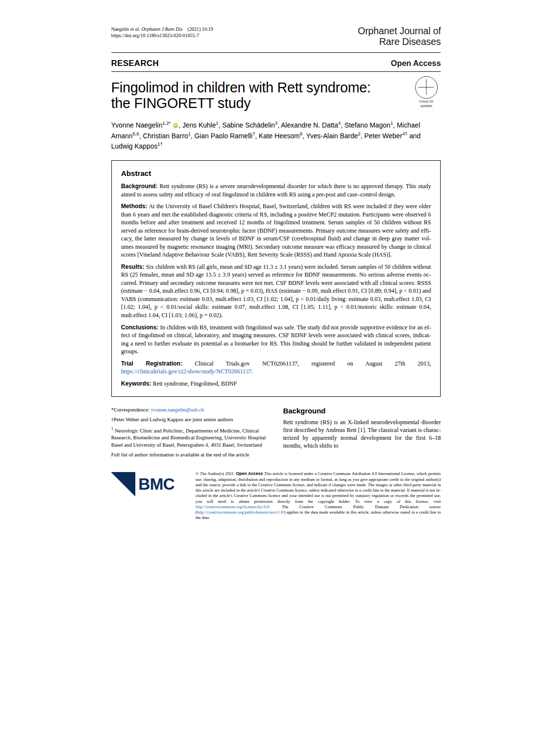Naegelin et al. Orphanet J Rare Dis (2021) 16:19
https://doi.org/10.1186/s13023-020-01655-7
Orphanet Journal of Rare Diseases
RESEARCH
Open Access
Check for
updates
Fingolimod in children with Rett syndrome:
the FINGORETT study
Yvonne Naegelin1,2* , Jens Kuhle1, Sabine Schädelin3, Alexandre N. Datta4, Stefano Magon1, Michael Amann5,6, Christian Barro1, Gian Paolo Ramelli7, Kate Heesom8, Yves-Alain Barde2, Peter Weber4† and Ludwig Kappos1†
Abstract
Background: Rett syndrome (RS) is a severe neurodevelopmental disorder for which there is no approved therapy. This study aimed to assess safety and efficacy of oral fingolimod in children with RS using a pre-post and case–control design.
Methods: At the University of Basel Children's Hospital, Basel, Switzerland, children with RS were included if they were older than 6 years and met the established diagnostic criteria of RS, including a positive MeCP2 mutation. Participants were observed 6 months before and after treatment and received 12 months of fingolimod treatment. Serum samples of 50 children without RS served as reference for brain-derived neurotrophic factor (BDNF) measurements. Primary outcome measures were safety and efficacy, the latter measured by change in levels of BDNF in serum/CSF (cerebrospinal fluid) and change in deep gray matter volumes measured by magnetic resonance imaging (MRI). Secondary outcome measure was efficacy measured by change in clinical scores [Vineland Adaptive Behaviour Scale (VABS), Rett Severity Scale (RSSS) and Hand Apraxia Scale (HAS)].
Results: Six children with RS (all girls, mean and SD age 11.3 ± 3.1 years) were included. Serum samples of 50 children without RS (25 females, mean and SD age 13.5 ± 3.9 years) served as reference for BDNF measurements. No serious adverse events occurred. Primary and secondary outcome measures were not met. CSF BDNF levels were associated with all clinical scores: RSSS (estimate − 0.04, mult.effect 0.96, CI [0.94; 0.98], p = 0.03), HAS (estimate − 0.09, mult.effect 0.91, CI [0.89; 0.94], p < 0.01) and VABS (communication: estimate 0.03, mult.effect 1.03, CI [1.02; 1.04], p < 0.01/daily living: estimate 0.03, mult.effect 1.03, CI [1.02; 1.04], p < 0.01/social skills: estimate 0.07, mult.effect 1.08, CI [1.05; 1.11], p < 0.01/motoric skills: estimate 0.04, mult.effect 1.04, CI [1.03; 1.06], p = 0.02).
Conclusions: In children with RS, treatment with fingolimod was safe. The study did not provide supportive evidence for an effect of fingolimod on clinical, laboratory, and imaging measures. CSF BDNF levels were associated with clinical scores, indicating a need to further evaluate its potential as a biomarker for RS. This finding should be further validated in independent patient groups.
Trial Registration: Clinical Trials.gov NCT02061137, registered on August 27th 2013, https://clinicaltrials.gov/ct2/show/study/NCT02061137.
Keywords: Rett syndrome, Fingolimod, BDNF
*Correspondence: yvonne.naegelin@usb.ch
†Peter Weber and Ludwig Kappos are joint senior authors
1 Neurologic Clinic and Policlinic, Departments of Medicine, Clinical Research, Biomedicine and Biomedical Engineering, University Hospital Basel and University of Basel, Petersgraben 4, 4031 Basel, Switzerland
Full list of author information is available at the end of the article
Background
Rett syndrome (RS) is an X-linked neurodevelopmental disorder first described by Andreas Rett [1]. The classical variant is characterized by apparently normal development for the first 6–18 months, which shifts to
BMC
© The Author(s) 2021. Open Access This article is licensed under a Creative Commons Attribution 4.0 International License, which permits use, sharing, adaptation, distribution and reproduction in any medium or format, as long as you give appropriate credit to the original author(s) and the source, provide a link to the Creative Commons licence, and indicate if changes were made. The images or other third party material in this article are included in the article's Creative Commons licence, unless indicated otherwise in a credit line to the material. If material is not included in the article's Creative Commons licence and your intended use is not permitted by statutory regulation or exceeds the permitted use, you will need to obtain permission directly from the copyright holder. To view a copy of this licence, visit http://creativecommons.org/licenses/by/4.0/. The Creative Commons Public Domain Dedication waiver (http://creativecommons.org/publicdomain/zero/1.0/) applies to the data made available in this article, unless otherwise stated in a credit line to the data.